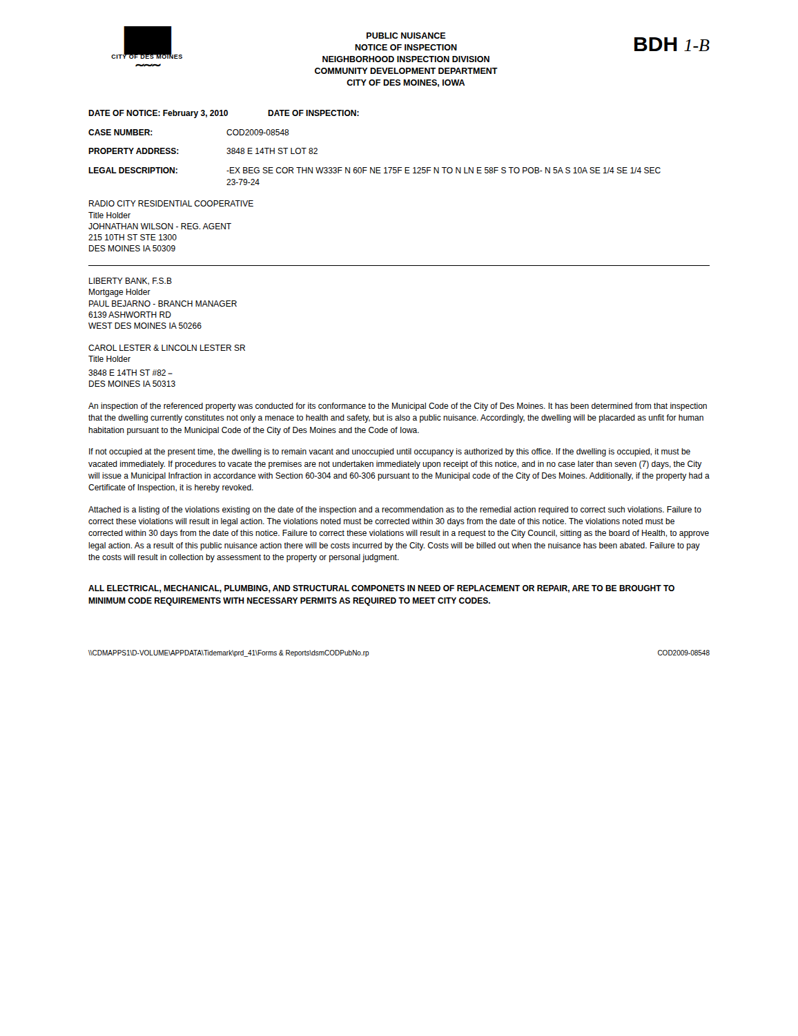███
CITY OF DES MOINES
∼∼∼
PUBLIC NUISANCE
NOTICE OF INSPECTION
NEIGHBORHOOD INSPECTION DIVISION
COMMUNITY DEVELOPMENT DEPARTMENT
CITY OF DES MOINES, IOWA
BDH 1-B
DATE OF NOTICE: February 3, 2010
DATE OF INSPECTION:
CASE NUMBER:
COD2009-08548
PROPERTY ADDRESS:
3848 E 14TH ST LOT 82
LEGAL DESCRIPTION:
-EX BEG SE COR THN W333F N 60F NE 175F E 125F N TO N LN E 58F S TO POB- N 5A S 10A SE 1/4 SE 1/4 SEC 23-79-24
RADIO CITY RESIDENTIAL COOPERATIVE
Title Holder
JOHNATHAN WILSON - REG. AGENT
215 10TH ST STE 1300
DES MOINES IA 50309
LIBERTY BANK, F.S.B
Mortgage Holder
PAUL BEJARNO - BRANCH MANAGER
6139 ASHWORTH RD
WEST DES MOINES IA 50266
CAROL LESTER & LINCOLN LESTER SR
Title Holder
3848 E 14TH ST #82 ‗
DES MOINES IA 50313
An inspection of the referenced property was conducted for its conformance to the Municipal Code of the City of Des Moines. It has been determined from that inspection that the dwelling currently constitutes not only a menace to health and safety, but is also a public nuisance. Accordingly, the dwelling will be placarded as unfit for human habitation pursuant to the Municipal Code of the City of Des Moines and the Code of Iowa.
If not occupied at the present time, the dwelling is to remain vacant and unoccupied until occupancy is authorized by this office. If the dwelling is occupied, it must be vacated immediately. If procedures to vacate the premises are not undertaken immediately upon receipt of this notice, and in no case later than seven (7) days, the City will issue a Municipal Infraction in accordance with Section 60-304 and 60-306 pursuant to the Municipal code of the City of Des Moines. Additionally, if the property had a Certificate of Inspection, it is hereby revoked.
Attached is a listing of the violations existing on the date of the inspection and a recommendation as to the remedial action required to correct such violations. Failure to correct these violations will result in legal action. The violations noted must be corrected within 30 days from the date of this notice. The violations noted must be corrected within 30 days from the date of this notice. Failure to correct these violations will result in a request to the City Council, sitting as the board of Health, to approve legal action. As a result of this public nuisance action there will be costs incurred by the City. Costs will be billed out when the nuisance has been abated. Failure to pay the costs will result in collection by assessment to the property or personal judgment.
ALL ELECTRICAL, MECHANICAL, PLUMBING, AND STRUCTURAL COMPONETS IN NEED OF REPLACEMENT OR REPAIR, ARE TO BE BROUGHT TO MINIMUM CODE REQUIREMENTS WITH NECESSARY PERMITS AS REQUIRED TO MEET CITY CODES.
\\CDMAPPS1\D-VOLUME\APPDATA\Tidemark\prd_41\Forms & Reports\dsmCODPubNo.rp
COD2009-08548